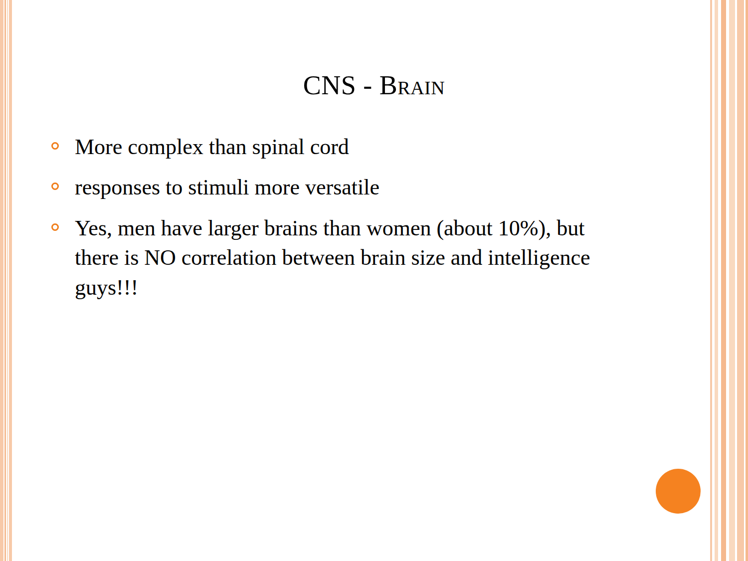CNS - Brain
More complex than spinal cord
responses to stimuli more versatile
Yes, men have larger brains than women (about 10%), but there is NO correlation between brain size and intelligence guys!!!